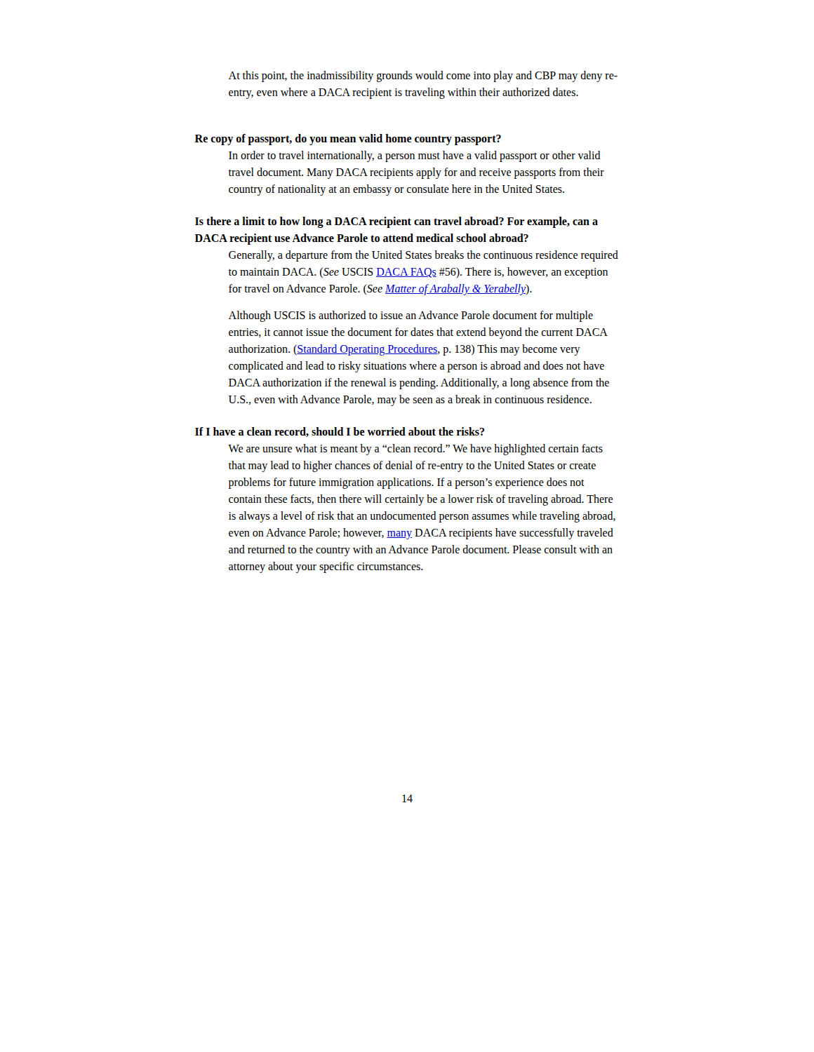At this point, the inadmissibility grounds would come into play and CBP may deny re-entry, even where a DACA recipient is traveling within their authorized dates.
Re copy of passport, do you mean valid home country passport?
In order to travel internationally, a person must have a valid passport or other valid travel document. Many DACA recipients apply for and receive passports from their country of nationality at an embassy or consulate here in the United States.
Is there a limit to how long a DACA recipient can travel abroad? For example, can a DACA recipient use Advance Parole to attend medical school abroad?
Generally, a departure from the United States breaks the continuous residence required to maintain DACA. (See USCIS DACA FAQs #56). There is, however, an exception for travel on Advance Parole. (See Matter of Arabally & Yerabelly).
Although USCIS is authorized to issue an Advance Parole document for multiple entries, it cannot issue the document for dates that extend beyond the current DACA authorization. (Standard Operating Procedures, p. 138) This may become very complicated and lead to risky situations where a person is abroad and does not have DACA authorization if the renewal is pending. Additionally, a long absence from the U.S., even with Advance Parole, may be seen as a break in continuous residence.
If I have a clean record, should I be worried about the risks?
We are unsure what is meant by a “clean record.” We have highlighted certain facts that may lead to higher chances of denial of re-entry to the United States or create problems for future immigration applications. If a person’s experience does not contain these facts, then there will certainly be a lower risk of traveling abroad. There is always a level of risk that an undocumented person assumes while traveling abroad, even on Advance Parole; however, many DACA recipients have successfully traveled and returned to the country with an Advance Parole document. Please consult with an attorney about your specific circumstances.
14